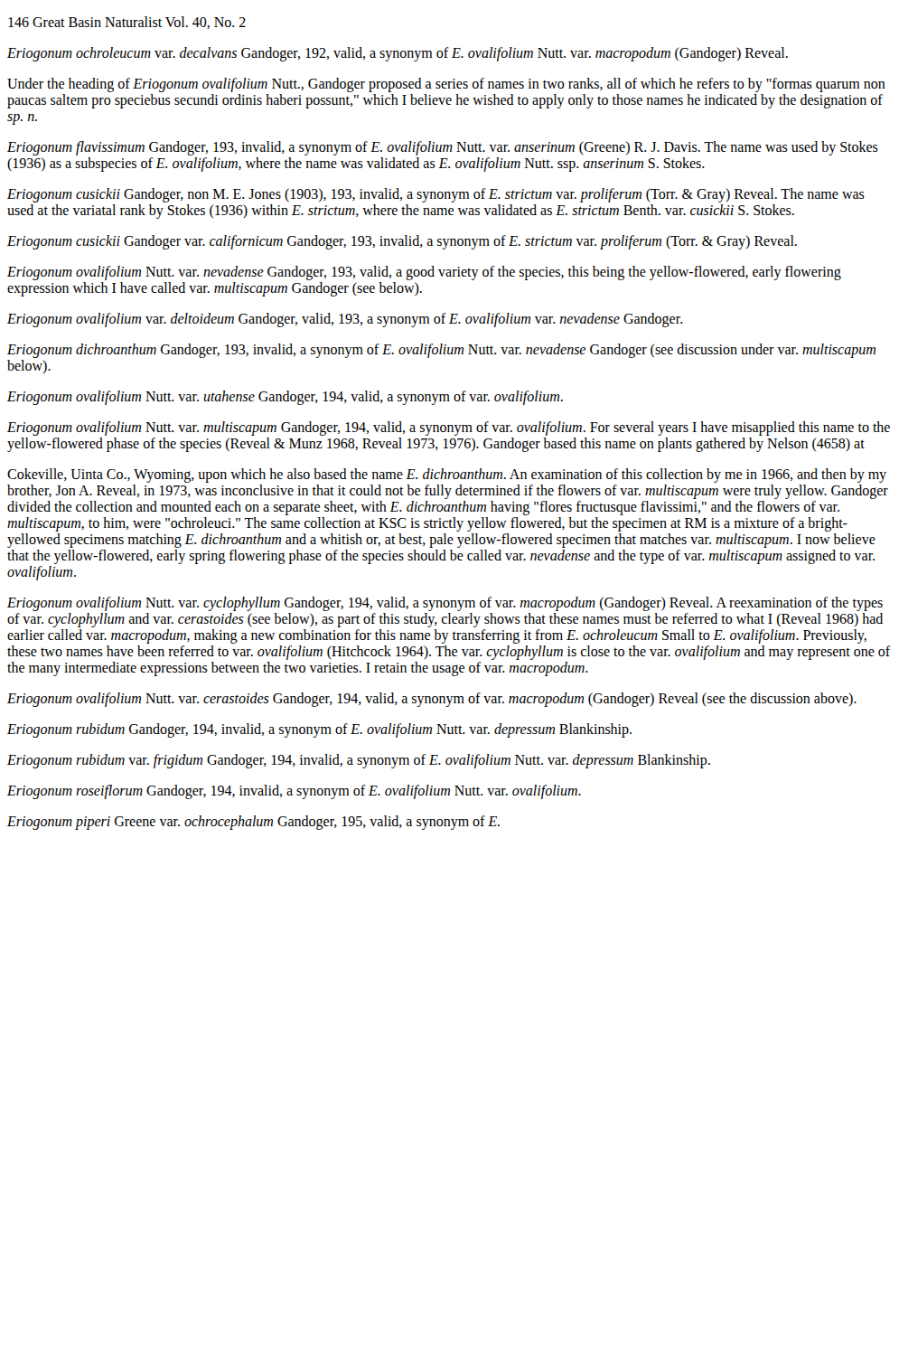146 Great Basin Naturalist Vol. 40, No. 2
Eriogonum ochroleucum var. decalvans Gandoger, 192, valid, a synonym of E. ovalifolium Nutt. var. macropodum (Gandoger) Reveal.
Under the heading of Eriogonum ovalifolium Nutt., Gandoger proposed a series of names in two ranks, all of which he refers to by "formas quarum non paucas saltem pro speciebus secundi ordinis haberi possunt," which I believe he wished to apply only to those names he indicated by the designation of sp. n.
Eriogonum flavissimum Gandoger, 193, invalid, a synonym of E. ovalifolium Nutt. var. anserinum (Greene) R. J. Davis. The name was used by Stokes (1936) as a subspecies of E. ovalifolium, where the name was validated as E. ovalifolium Nutt. ssp. anserinum S. Stokes.
Eriogonum cusickii Gandoger, non M. E. Jones (1903), 193, invalid, a synonym of E. strictum var. proliferum (Torr. & Gray) Reveal. The name was used at the variatal rank by Stokes (1936) within E. strictum, where the name was validated as E. strictum Benth. var. cusickii S. Stokes.
Eriogonum cusickii Gandoger var. californicum Gandoger, 193, invalid, a synonym of E. strictum var. proliferum (Torr. & Gray) Reveal.
Eriogonum ovalifolium Nutt. var. nevadense Gandoger, 193, valid, a good variety of the species, this being the yellow-flowered, early flowering expression which I have called var. multiscapum Gandoger (see below).
Eriogonum ovalifolium var. deltoideum Gandoger, valid, 193, a synonym of E. ovalifolium var. nevadense Gandoger.
Eriogonum dichroanthum Gandoger, 193, invalid, a synonym of E. ovalifolium Nutt. var. nevadense Gandoger (see discussion under var. multiscapum below).
Eriogonum ovalifolium Nutt. var. utahense Gandoger, 194, valid, a synonym of var. ovalifolium.
Eriogonum ovalifolium Nutt. var. multiscapum Gandoger, 194, valid, a synonym of var. ovalifolium. For several years I have misapplied this name to the yellow-flowered phase of the species (Reveal & Munz 1968, Reveal 1973, 1976). Gandoger based this name on plants gathered by Nelson (4658) at
Cokeville, Uinta Co., Wyoming, upon which he also based the name E. dichroanthum. An examination of this collection by me in 1966, and then by my brother, Jon A. Reveal, in 1973, was inconclusive in that it could not be fully determined if the flowers of var. multiscapum were truly yellow. Gandoger divided the collection and mounted each on a separate sheet, with E. dichroanthum having "flores fructusque flavissimi," and the flowers of var. multiscapum, to him, were "ochroleuci." The same collection at KSC is strictly yellow flowered, but the specimen at RM is a mixture of a bright-yellowed specimens matching E. dichroanthum and a whitish or, at best, pale yellow-flowered specimen that matches var. multiscapum. I now believe that the yellow-flowered, early spring flowering phase of the species should be called var. nevadense and the type of var. multiscapum assigned to var. ovalifolium.
Eriogonum ovalifolium Nutt. var. cyclophyllum Gandoger, 194, valid, a synonym of var. macropodum (Gandoger) Reveal. A reexamination of the types of var. cyclophyllum and var. cerastoides (see below), as part of this study, clearly shows that these names must be referred to what I (Reveal 1968) had earlier called var. macropodum, making a new combination for this name by transferring it from E. ochroleucum Small to E. ovalifolium. Previously, these two names have been referred to var. ovalifolium (Hitchcock 1964). The var. cyclophyllum is close to the var. ovalifolium and may represent one of the many intermediate expressions between the two varieties. I retain the usage of var. macropodum.
Eriogonum ovalifolium Nutt. var. cerastoides Gandoger, 194, valid, a synonym of var. macropodum (Gandoger) Reveal (see the discussion above).
Eriogonum rubidum Gandoger, 194, invalid, a synonym of E. ovalifolium Nutt. var. depressum Blankinship.
Eriogonum rubidum var. frigidum Gandoger, 194, invalid, a synonym of E. ovalifolium Nutt. var. depressum Blankinship.
Eriogonum roseiflorum Gandoger, 194, invalid, a synonym of E. ovalifolium Nutt. var. ovalifolium.
Eriogonum piperi Greene var. ochrocephalum Gandoger, 195, valid, a synonym of E.